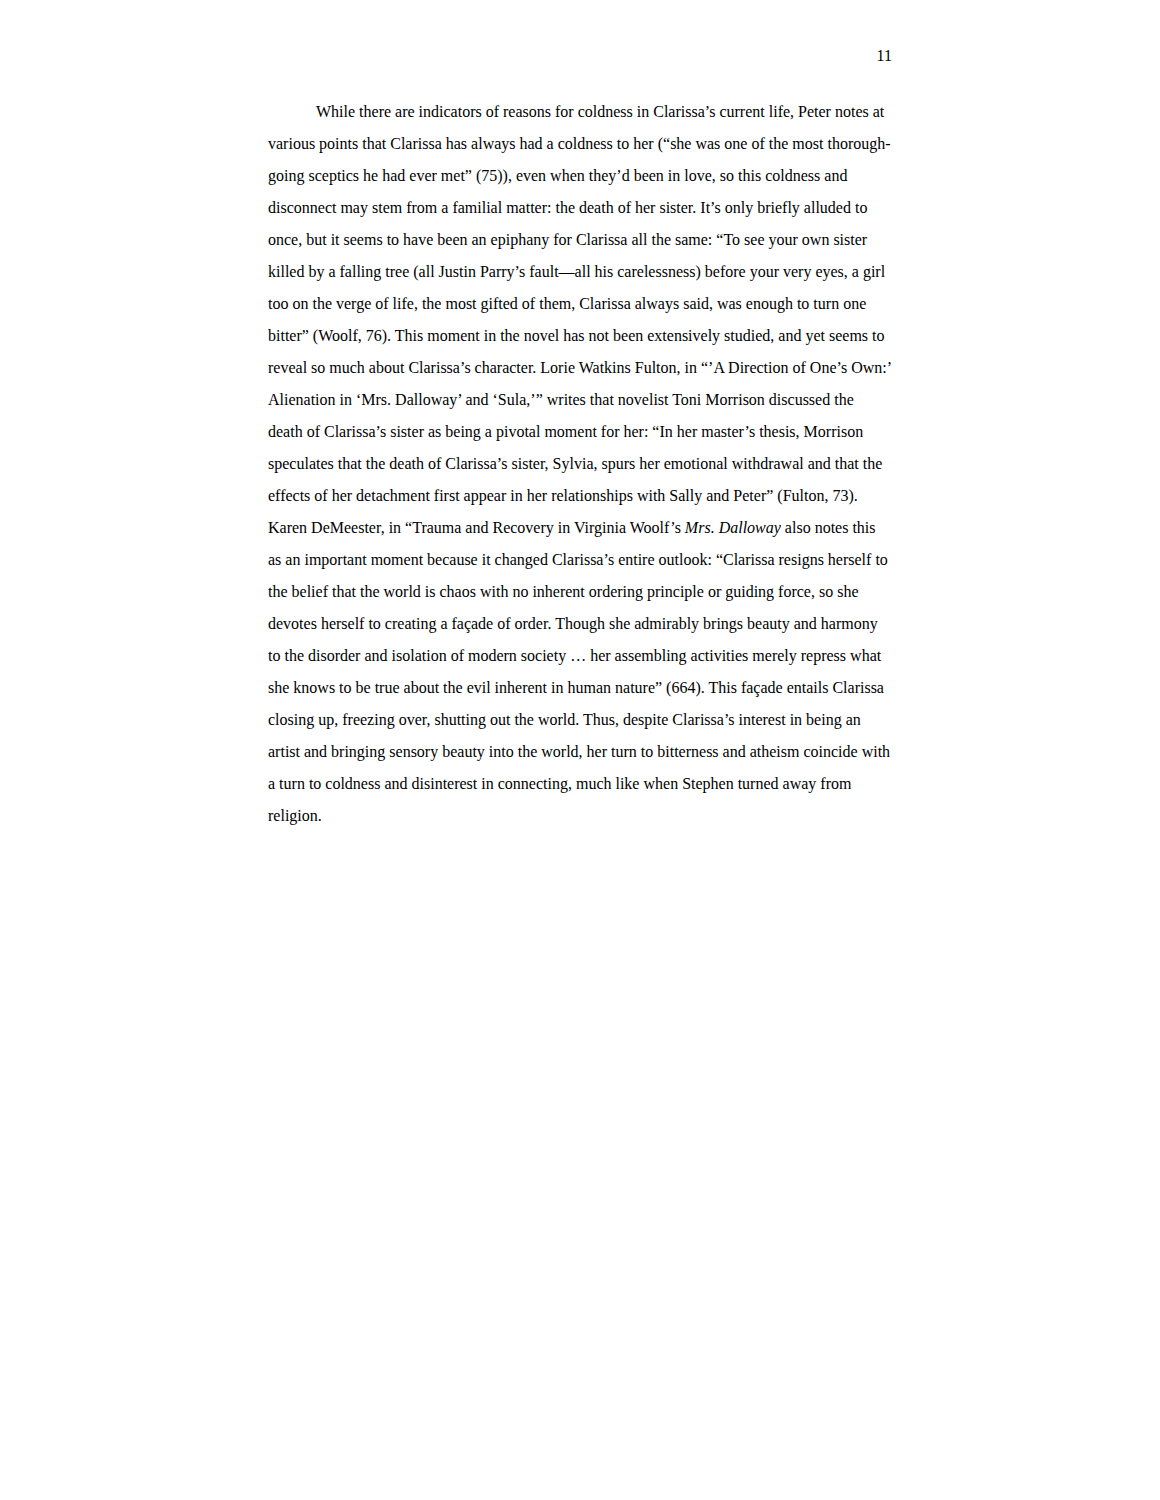11
While there are indicators of reasons for coldness in Clarissa’s current life, Peter notes at various points that Clarissa has always had a coldness to her (“she was one of the most thorough-going sceptics he had ever met” (75)), even when they’d been in love, so this coldness and disconnect may stem from a familial matter: the death of her sister. It’s only briefly alluded to once, but it seems to have been an epiphany for Clarissa all the same: “To see your own sister killed by a falling tree (all Justin Parry’s fault—all his carelessness) before your very eyes, a girl too on the verge of life, the most gifted of them, Clarissa always said, was enough to turn one bitter” (Woolf, 76). This moment in the novel has not been extensively studied, and yet seems to reveal so much about Clarissa’s character. Lorie Watkins Fulton, in “’A Direction of One’s Own:’ Alienation in ‘Mrs. Dalloway’ and ‘Sula,’” writes that novelist Toni Morrison discussed the death of Clarissa’s sister as being a pivotal moment for her: “In her master’s thesis, Morrison speculates that the death of Clarissa’s sister, Sylvia, spurs her emotional withdrawal and that the effects of her detachment first appear in her relationships with Sally and Peter” (Fulton, 73). Karen DeMeester, in “Trauma and Recovery in Virginia Woolf’s Mrs. Dalloway also notes this as an important moment because it changed Clarissa’s entire outlook: “Clarissa resigns herself to the belief that the world is chaos with no inherent ordering principle or guiding force, so she devotes herself to creating a façade of order. Though she admirably brings beauty and harmony to the disorder and isolation of modern society … her assembling activities merely repress what she knows to be true about the evil inherent in human nature” (664). This façade entails Clarissa closing up, freezing over, shutting out the world. Thus, despite Clarissa’s interest in being an artist and bringing sensory beauty into the world, her turn to bitterness and atheism coincide with a turn to coldness and disinterest in connecting, much like when Stephen turned away from religion.